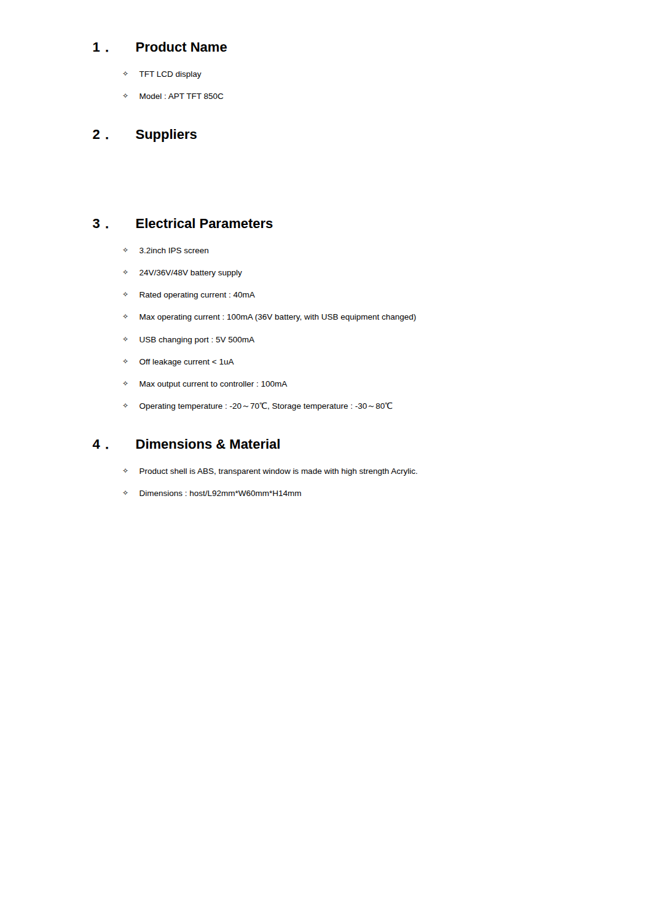1．Product Name
TFT LCD display
Model : APT TFT 850C
2．Suppliers
3．Electrical Parameters
3.2inch IPS screen
24V/36V/48V battery supply
Rated operating current : 40mA
Max operating current : 100mA (36V battery, with USB equipment changed)
USB changing port : 5V 500mA
Off leakage current < 1uA
Max output current to controller : 100mA
Operating temperature : -20～70℃, Storage temperature : -30～80℃
4．Dimensions & Material
Product shell is ABS, transparent window is made with high strength Acrylic.
Dimensions : host/L92mm*W60mm*H14mm